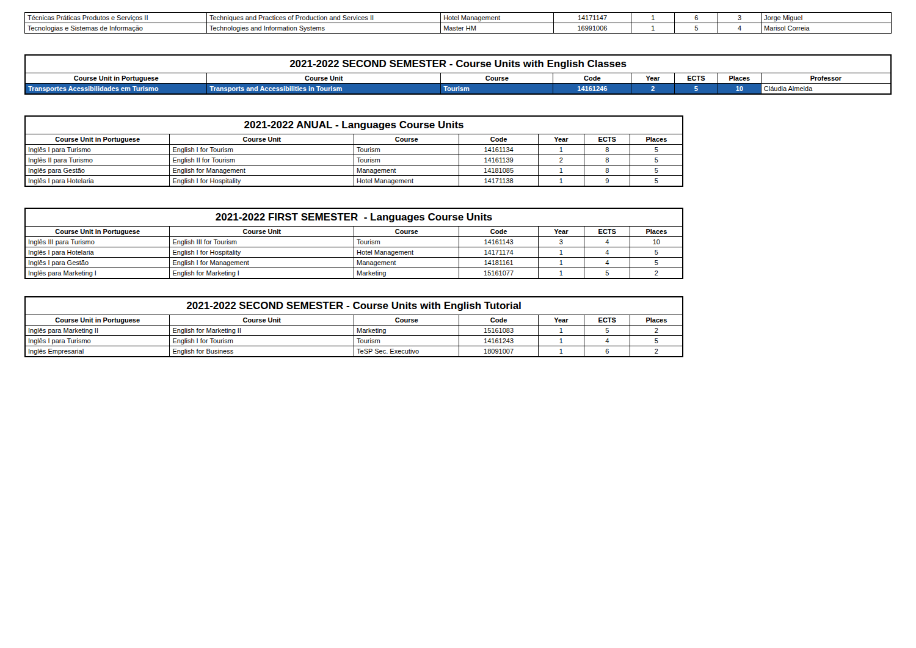| Técnicas Práticas Produtos e Serviços II | Techniques and Practices of Production and Services II | Hotel Management | 14171147 | 1 | 6 | 3 | Jorge Miguel |
| Tecnologias e Sistemas de Informação | Technologies and Information Systems | Master HM | 16991006 | 1 | 5 | 4 | Marisol Correia |
| 2021-2022 SECOND SEMESTER - Course Units with English Classes |
| Course Unit in Portuguese | Course Unit | Course | Code | Year | ECTS | Places | Professor |
| Transportes Acessibilidades em Turismo | Transports and Accessibilities in Tourism | Tourism | 14161246 | 2 | 5 | 10 | Cláudia Almeida |
| 2021-2022 ANUAL - Languages Course Units |
| Course Unit in Portuguese | Course Unit | Course | Code | Year | ECTS | Places |
| Inglês I para Turismo | English I for Tourism | Tourism | 14161134 | 1 | 8 | 5 |
| Inglês II para Turismo | English II for Tourism | Tourism | 14161139 | 2 | 8 | 5 |
| Inglês para Gestão | English for Management | Management | 14181085 | 1 | 8 | 5 |
| Inglês I para Hotelaria | English I for Hospitality | Hotel Management | 14171138 | 1 | 9 | 5 |
| 2021-2022 FIRST SEMESTER - Languages Course Units |
| Course Unit in Portuguese | Course Unit | Course | Code | Year | ECTS | Places |
| Inglês III para Turismo | English III for Tourism | Tourism | 14161143 | 3 | 4 | 10 |
| Inglês I para Hotelaria | English I for Hospitality | Hotel Management | 14171174 | 1 | 4 | 5 |
| Inglês I para Gestão | English I for Management | Management | 14181161 | 1 | 4 | 5 |
| Inglês para Marketing I | English for Marketing I | Marketing | 15161077 | 1 | 5 | 2 |
| 2021-2022 SECOND SEMESTER - Course Units with English Tutorial |
| Course Unit in Portuguese | Course Unit | Course | Code | Year | ECTS | Places |
| Inglês para Marketing II | English for Marketing II | Marketing | 15161083 | 1 | 5 | 2 |
| Inglês I para Turismo | English I for Tourism | Tourism | 14161243 | 1 | 4 | 5 |
| Inglês Empresarial | English for Business | TeSP Sec. Executivo | 18091007 | 1 | 6 | 2 |